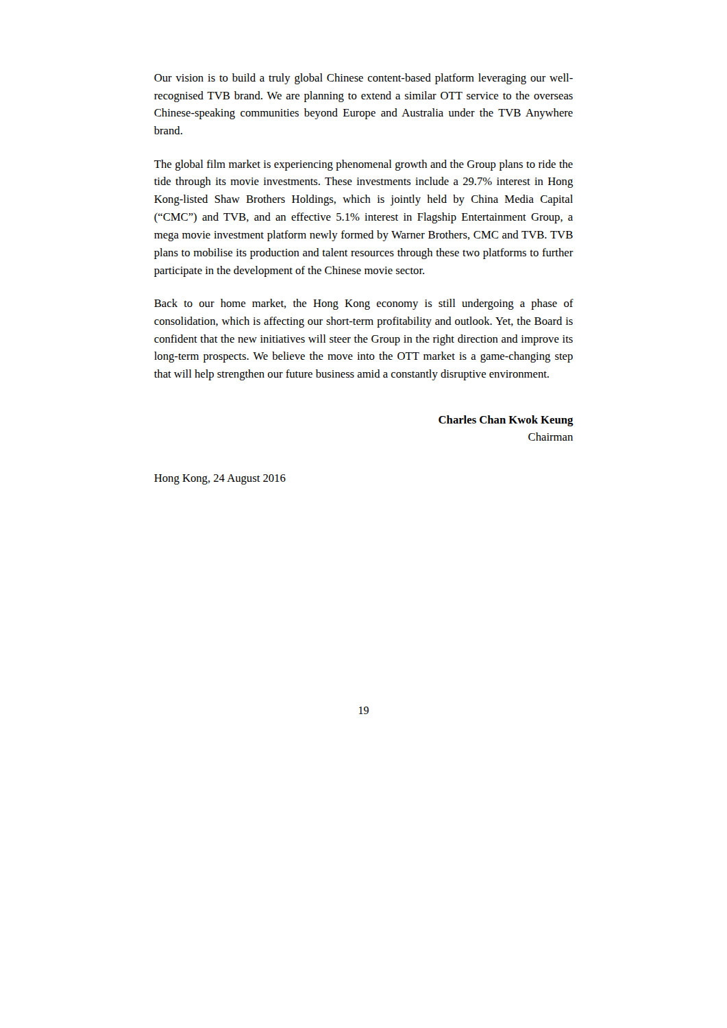Our vision is to build a truly global Chinese content-based platform leveraging our well-recognised TVB brand. We are planning to extend a similar OTT service to the overseas Chinese-speaking communities beyond Europe and Australia under the TVB Anywhere brand.
The global film market is experiencing phenomenal growth and the Group plans to ride the tide through its movie investments. These investments include a 29.7% interest in Hong Kong-listed Shaw Brothers Holdings, which is jointly held by China Media Capital (“CMC”) and TVB, and an effective 5.1% interest in Flagship Entertainment Group, a mega movie investment platform newly formed by Warner Brothers, CMC and TVB. TVB plans to mobilise its production and talent resources through these two platforms to further participate in the development of the Chinese movie sector.
Back to our home market, the Hong Kong economy is still undergoing a phase of consolidation, which is affecting our short-term profitability and outlook. Yet, the Board is confident that the new initiatives will steer the Group in the right direction and improve its long-term prospects. We believe the move into the OTT market is a game-changing step that will help strengthen our future business amid a constantly disruptive environment.
Charles Chan Kwok Keung
Chairman
Hong Kong, 24 August 2016
19